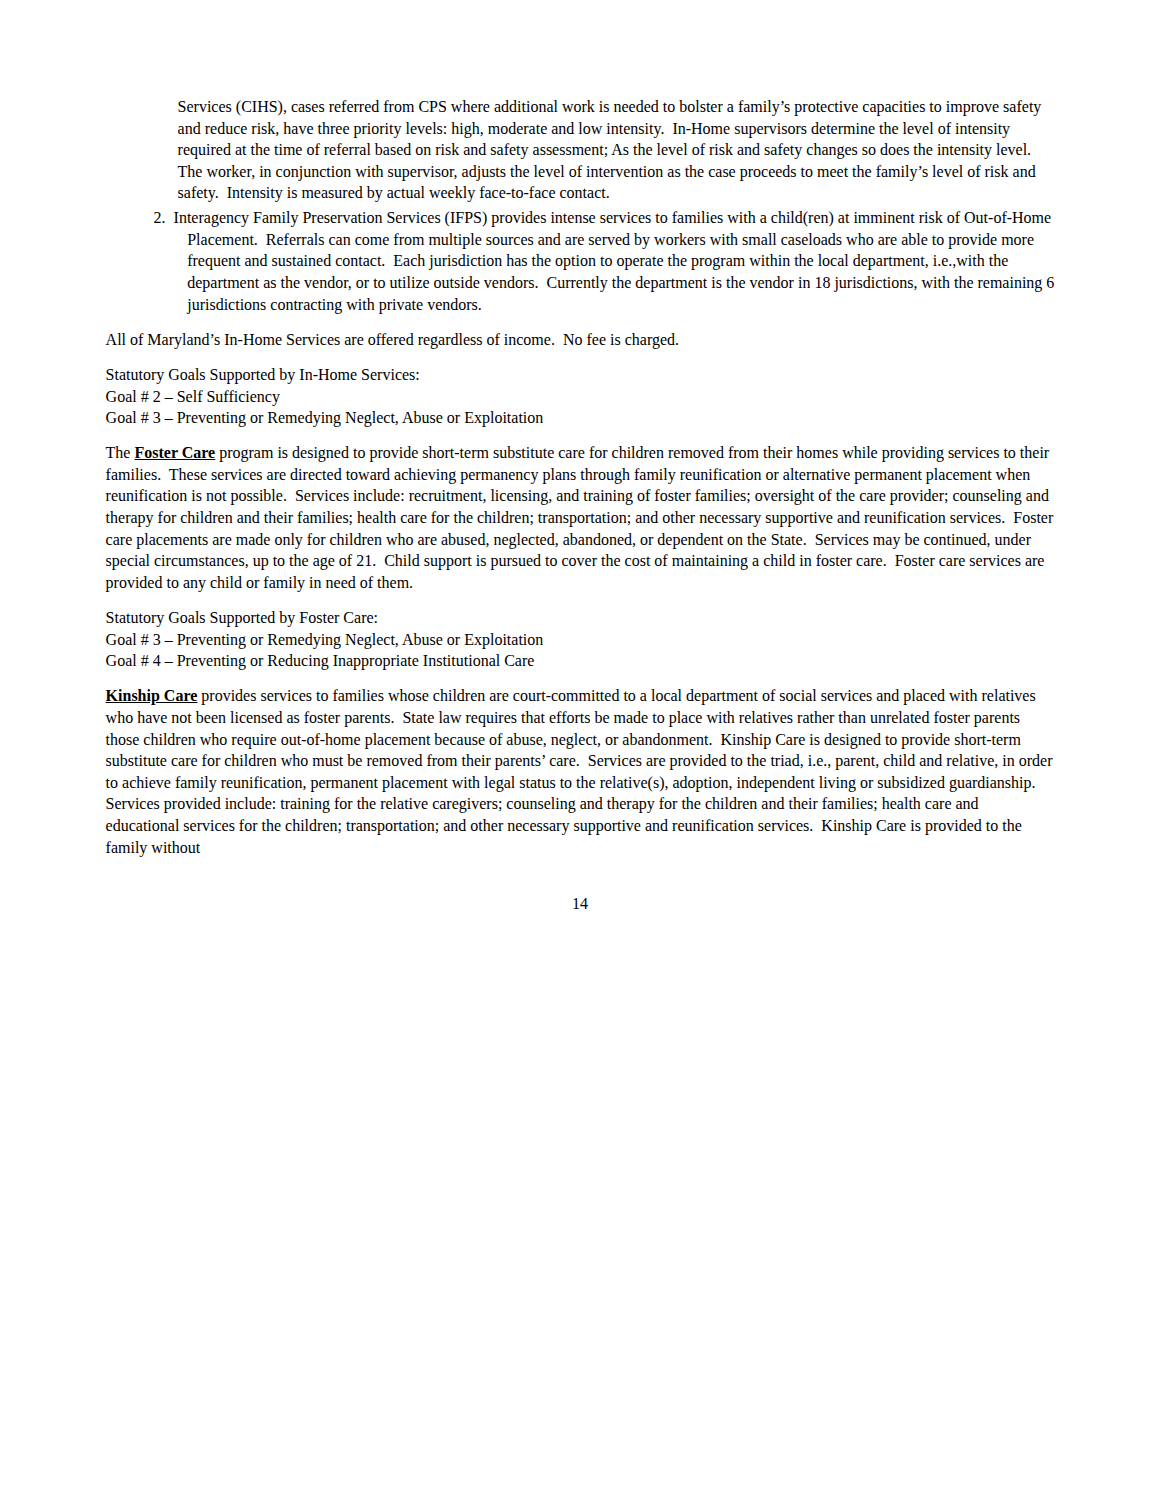Services (CIHS), cases referred from CPS where additional work is needed to bolster a family’s protective capacities to improve safety and reduce risk, have three priority levels: high, moderate and low intensity. In-Home supervisors determine the level of intensity required at the time of referral based on risk and safety assessment; As the level of risk and safety changes so does the intensity level. The worker, in conjunction with supervisor, adjusts the level of intervention as the case proceeds to meet the family’s level of risk and safety. Intensity is measured by actual weekly face-to-face contact.
2. Interagency Family Preservation Services (IFPS) provides intense services to families with a child(ren) at imminent risk of Out-of-Home Placement. Referrals can come from multiple sources and are served by workers with small caseloads who are able to provide more frequent and sustained contact. Each jurisdiction has the option to operate the program within the local department, i.e.,with the department as the vendor, or to utilize outside vendors. Currently the department is the vendor in 18 jurisdictions, with the remaining 6 jurisdictions contracting with private vendors.
All of Maryland’s In-Home Services are offered regardless of income. No fee is charged.
Statutory Goals Supported by In-Home Services:
Goal # 2 – Self Sufficiency
Goal # 3 – Preventing or Remedying Neglect, Abuse or Exploitation
The Foster Care program is designed to provide short-term substitute care for children removed from their homes while providing services to their families. These services are directed toward achieving permanency plans through family reunification or alternative permanent placement when reunification is not possible. Services include: recruitment, licensing, and training of foster families; oversight of the care provider; counseling and therapy for children and their families; health care for the children; transportation; and other necessary supportive and reunification services. Foster care placements are made only for children who are abused, neglected, abandoned, or dependent on the State. Services may be continued, under special circumstances, up to the age of 21. Child support is pursued to cover the cost of maintaining a child in foster care. Foster care services are provided to any child or family in need of them.
Statutory Goals Supported by Foster Care:
Goal # 3 – Preventing or Remedying Neglect, Abuse or Exploitation
Goal # 4 – Preventing or Reducing Inappropriate Institutional Care
Kinship Care provides services to families whose children are court-committed to a local department of social services and placed with relatives who have not been licensed as foster parents. State law requires that efforts be made to place with relatives rather than unrelated foster parents those children who require out-of-home placement because of abuse, neglect, or abandonment. Kinship Care is designed to provide short-term substitute care for children who must be removed from their parents’ care. Services are provided to the triad, i.e., parent, child and relative, in order to achieve family reunification, permanent placement with legal status to the relative(s), adoption, independent living or subsidized guardianship. Services provided include: training for the relative caregivers; counseling and therapy for the children and their families; health care and educational services for the children; transportation; and other necessary supportive and reunification services. Kinship Care is provided to the family without
14